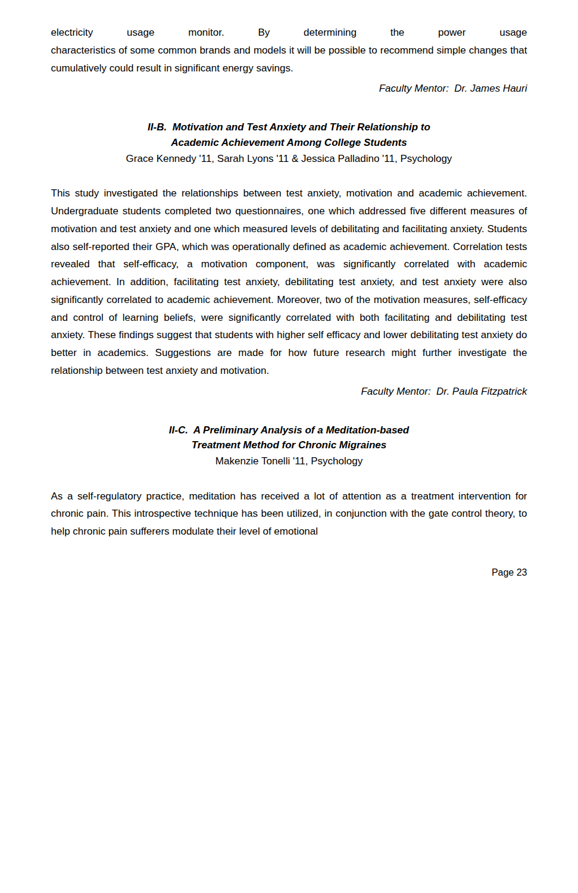electricity usage monitor. By determining the power usage characteristics of some common brands and models it will be possible to recommend simple changes that cumulatively could result in significant energy savings.
Faculty Mentor: Dr. James Hauri
II-B. Motivation and Test Anxiety and Their Relationship to
Academic Achievement Among College Students
Grace Kennedy '11, Sarah Lyons '11 & Jessica Palladino '11, Psychology
This study investigated the relationships between test anxiety, motivation and academic achievement. Undergraduate students completed two questionnaires, one which addressed five different measures of motivation and test anxiety and one which measured levels of debilitating and facilitating anxiety. Students also self-reported their GPA, which was operationally defined as academic achievement. Correlation tests revealed that self-efficacy, a motivation component, was significantly correlated with academic achievement. In addition, facilitating test anxiety, debilitating test anxiety, and test anxiety were also significantly correlated to academic achievement. Moreover, two of the motivation measures, self-efficacy and control of learning beliefs, were significantly correlated with both facilitating and debilitating test anxiety. These findings suggest that students with higher self efficacy and lower debilitating test anxiety do better in academics. Suggestions are made for how future research might further investigate the relationship between test anxiety and motivation.
Faculty Mentor: Dr. Paula Fitzpatrick
II-C. A Preliminary Analysis of a Meditation-based
Treatment Method for Chronic Migraines
Makenzie Tonelli '11, Psychology
As a self-regulatory practice, meditation has received a lot of attention as a treatment intervention for chronic pain. This introspective technique has been utilized, in conjunction with the gate control theory, to help chronic pain sufferers modulate their level of emotional
Page 23